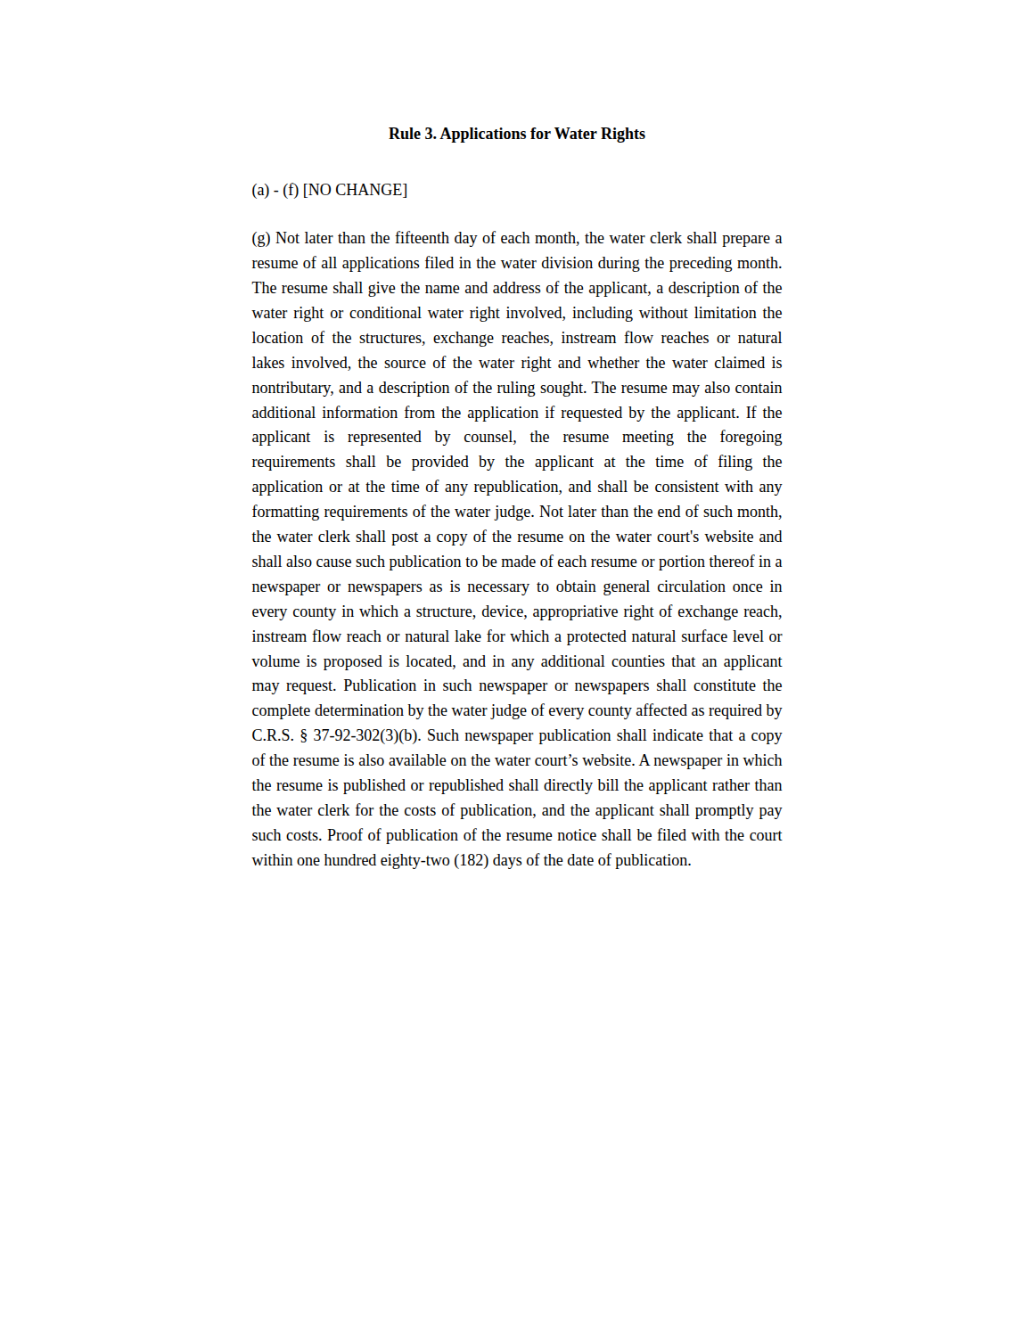Rule 3. Applications for Water Rights
(a) - (f) [NO CHANGE]
(g) Not later than the fifteenth day of each month, the water clerk shall prepare a resume of all applications filed in the water division during the preceding month. The resume shall give the name and address of the applicant, a description of the water right or conditional water right involved, including without limitation the location of the structures, exchange reaches, instream flow reaches or natural lakes involved, the source of the water right and whether the water claimed is nontributary, and a description of the ruling sought. The resume may also contain additional information from the application if requested by the applicant. If the applicant is represented by counsel, the resume meeting the foregoing requirements shall be provided by the applicant at the time of filing the application or at the time of any republication, and shall be consistent with any formatting requirements of the water judge. Not later than the end of such month, the water clerk shall post a copy of the resume on the water court's website and shall also cause such publication to be made of each resume or portion thereof in a newspaper or newspapers as is necessary to obtain general circulation once in every county in which a structure, device, appropriative right of exchange reach, instream flow reach or natural lake for which a protected natural surface level or volume is proposed is located, and in any additional counties that an applicant may request. Publication in such newspaper or newspapers shall constitute the complete determination by the water judge of every county affected as required by C.R.S. § 37-92-302(3)(b). Such newspaper publication shall indicate that a copy of the resume is also available on the water court’s website. A newspaper in which the resume is published or republished shall directly bill the applicant rather than the water clerk for the costs of publication, and the applicant shall promptly pay such costs. Proof of publication of the resume notice shall be filed with the court within one hundred eighty-two (182) days of the date of publication.